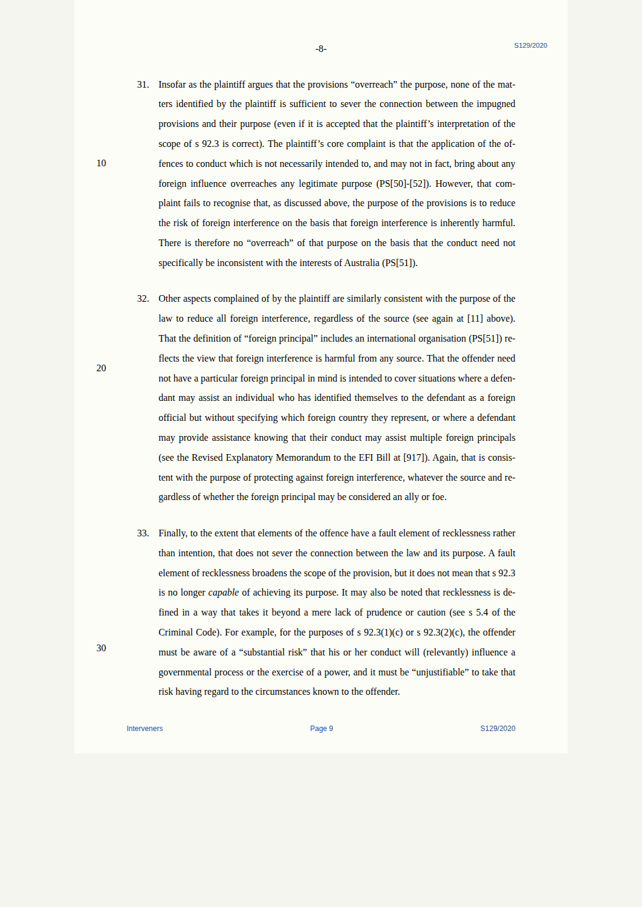S129/2020
-8-
31.
Insofar as the plaintiff argues that the provisions “overreach” the purpose, none of the matters identified by the plaintiff is sufficient to sever the connection between the impugned provisions and their purpose (even if it is accepted that the plaintiff’s interpretation of the scope of s 92.3 is correct). The plaintiff’s core complaint is that the application of the offences to conduct which is not necessarily intended to, and may not in fact, bring about any foreign influence overreaches any legitimate purpose (PS[50]-[52]). However, that complaint fails to recognise that, as discussed above, the purpose of the provisions is to reduce the risk of foreign interference on the basis that foreign interference is inherently harmful. There is therefore no “overreach” of that purpose on the basis that the conduct need not specifically be inconsistent with the interests of Australia (PS[51]).
10
32.
Other aspects complained of by the plaintiff are similarly consistent with the purpose of the law to reduce all foreign interference, regardless of the source (see again at [11] above). That the definition of “foreign principal” includes an international organisation (PS[51]) reflects the view that foreign interference is harmful from any source. That the offender need not have a particular foreign principal in mind is intended to cover situations where a defendant may assist an individual who has identified themselves to the defendant as a foreign official but without specifying which foreign country they represent, or where a defendant may provide assistance knowing that their conduct may assist multiple foreign principals (see the Revised Explanatory Memorandum to the EFI Bill at [917]). Again, that is consistent with the purpose of protecting against foreign interference, whatever the source and regardless of whether the foreign principal may be considered an ally or foe.
20
33.
Finally, to the extent that elements of the offence have a fault element of recklessness rather than intention, that does not sever the connection between the law and its purpose. A fault element of recklessness broadens the scope of the provision, but it does not mean that s 92.3 is no longer capable of achieving its purpose. It may also be noted that recklessness is defined in a way that takes it beyond a mere lack of prudence or caution (see s 5.4 of the Criminal Code). For example, for the purposes of s 92.3(1)(c) or s 92.3(2)(c), the offender must be aware of a “substantial risk” that his or her conduct will (relevantly) influence a governmental process or the exercise of a power, and it must be “unjustifiable” to take that risk having regard to the circumstances known to the offender.
30
Interveners
Page 9
S129/2020